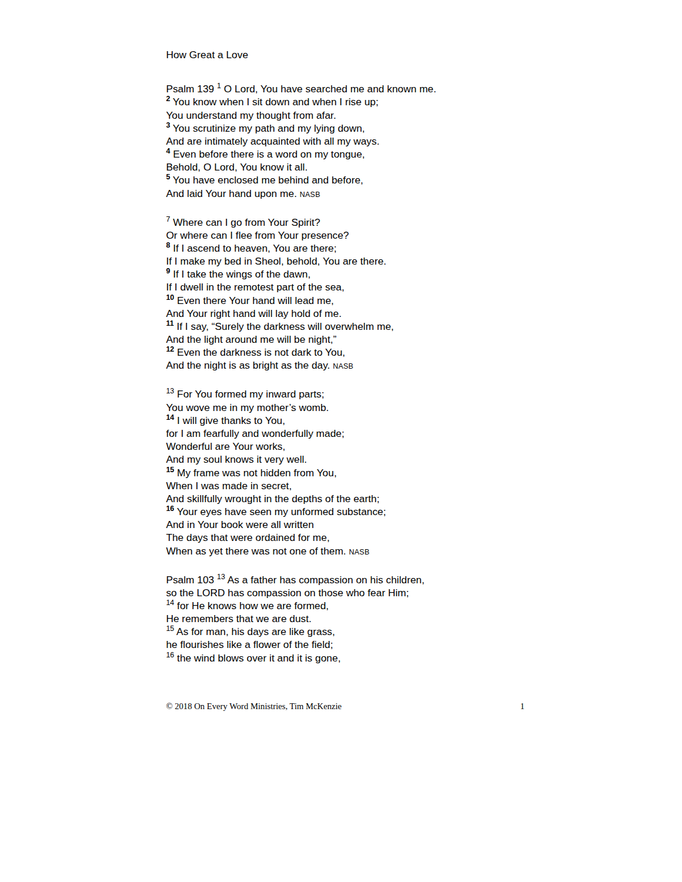How Great a Love
Psalm 139 1 O Lord, You have searched me and known me.
2 You know when I sit down and when I rise up;
You understand my thought from afar.
3 You scrutinize my path and my lying down,
And are intimately acquainted with all my ways.
4 Even before there is a word on my tongue,
Behold, O Lord, You know it all.
5 You have enclosed me behind and before,
And laid Your hand upon me. NASB
7 Where can I go from Your Spirit?
Or where can I flee from Your presence?
8 If I ascend to heaven, You are there;
If I make my bed in Sheol, behold, You are there.
9 If I take the wings of the dawn,
If I dwell in the remotest part of the sea,
10 Even there Your hand will lead me,
And Your right hand will lay hold of me.
11 If I say, “Surely the darkness will overwhelm me,
And the light around me will be night,”
12 Even the darkness is not dark to You,
And the night is as bright as the day. NASB
13 For You formed my inward parts;
You wove me in my mother’s womb.
14 I will give thanks to You,
for I am fearfully and wonderfully made;
Wonderful are Your works,
And my soul knows it very well.
15 My frame was not hidden from You,
When I was made in secret,
And skillfully wrought in the depths of the earth;
16 Your eyes have seen my unformed substance;
And in Your book were all written
The days that were ordained for me,
When as yet there was not one of them. NASB
Psalm 103 13 As a father has compassion on his children,
so the LORD has compassion on those who fear Him;
14 for He knows how we are formed,
He remembers that we are dust.
15 As for man, his days are like grass,
he flourishes like a flower of the field;
16 the wind blows over it and it is gone,
© 2018 On Every Word Ministries, Tim McKenzie 1